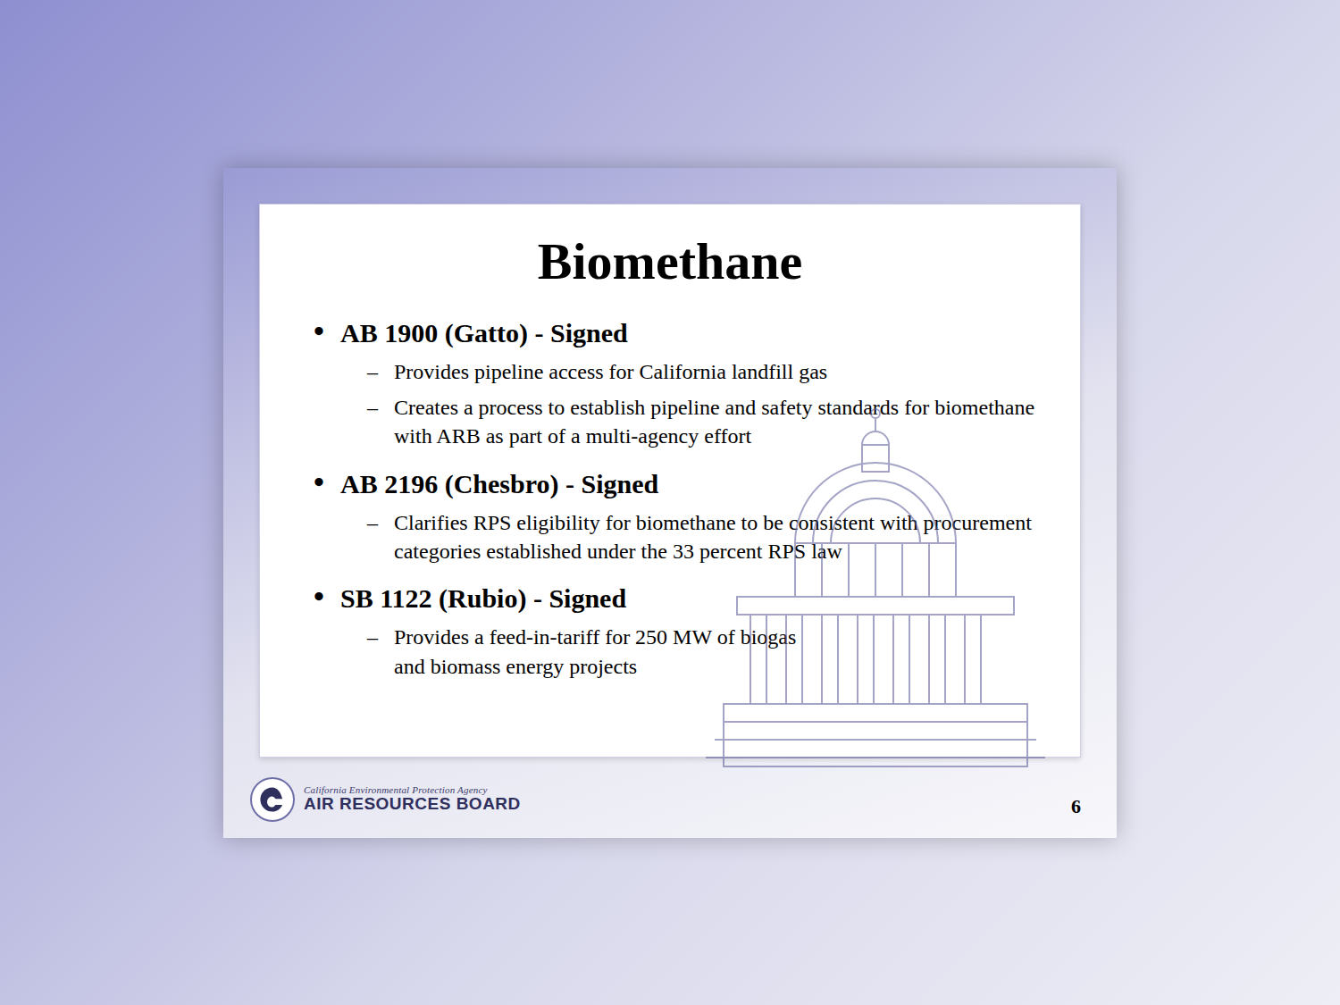Biomethane
AB 1900 (Gatto) - Signed
Provides pipeline access for California landfill gas
Creates a process to establish pipeline and safety standards for biomethane with ARB as part of a multi-agency effort
AB 2196 (Chesbro) - Signed
Clarifies RPS eligibility for biomethane to be consistent with procurement categories established under the 33 percent RPS law
SB 1122 (Rubio) - Signed
Provides a feed-in-tariff for 250 MW of biogas
and biomass energy projects
California Environmental Protection Agency
AIR RESOURCES BOARD
6